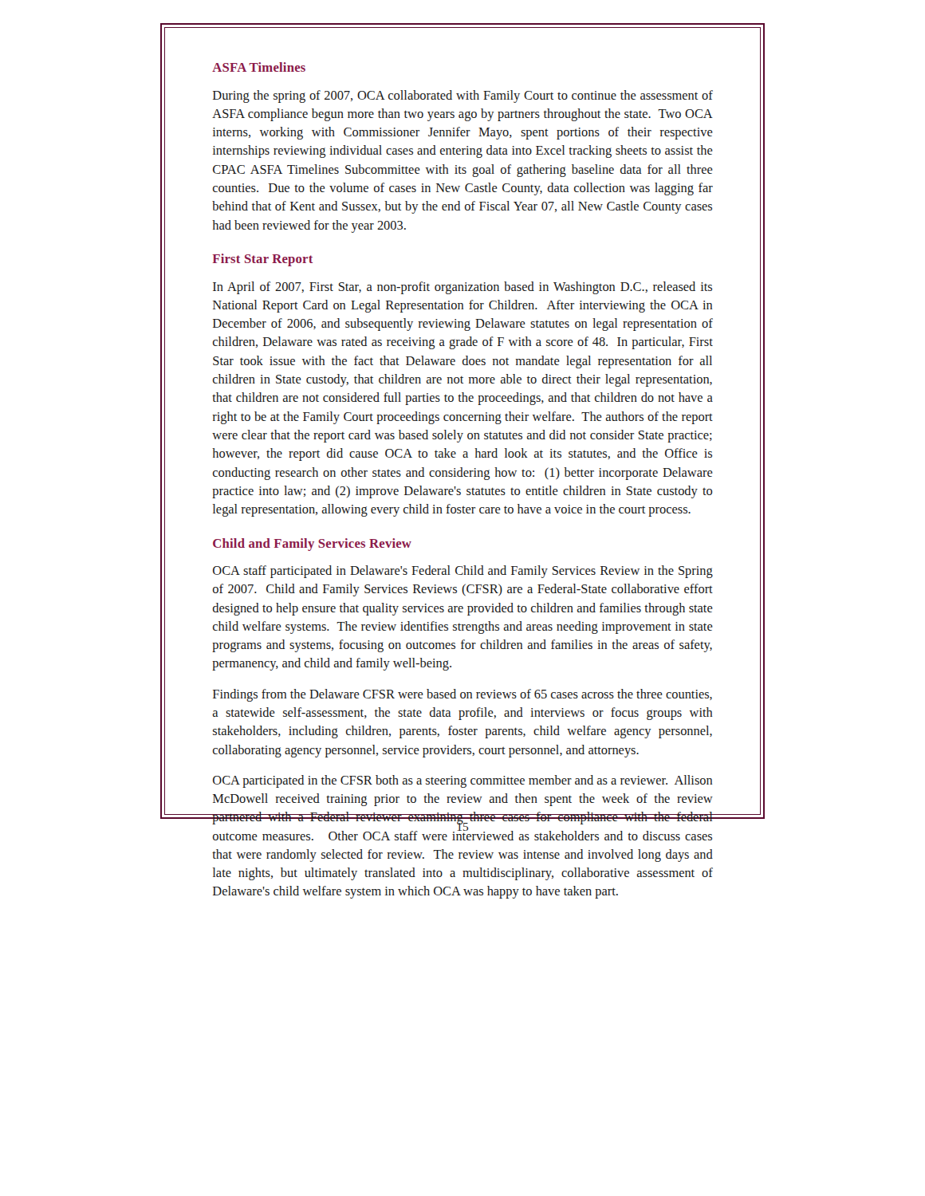ASFA Timelines
During the spring of 2007, OCA collaborated with Family Court to continue the assessment of ASFA compliance begun more than two years ago by partners throughout the state. Two OCA interns, working with Commissioner Jennifer Mayo, spent portions of their respective internships reviewing individual cases and entering data into Excel tracking sheets to assist the CPAC ASFA Timelines Subcommittee with its goal of gathering baseline data for all three counties. Due to the volume of cases in New Castle County, data collection was lagging far behind that of Kent and Sussex, but by the end of Fiscal Year 07, all New Castle County cases had been reviewed for the year 2003.
First Star Report
In April of 2007, First Star, a non-profit organization based in Washington D.C., released its National Report Card on Legal Representation for Children. After interviewing the OCA in December of 2006, and subsequently reviewing Delaware statutes on legal representation of children, Delaware was rated as receiving a grade of F with a score of 48. In particular, First Star took issue with the fact that Delaware does not mandate legal representation for all children in State custody, that children are not more able to direct their legal representation, that children are not considered full parties to the proceedings, and that children do not have a right to be at the Family Court proceedings concerning their welfare. The authors of the report were clear that the report card was based solely on statutes and did not consider State practice; however, the report did cause OCA to take a hard look at its statutes, and the Office is conducting research on other states and considering how to: (1) better incorporate Delaware practice into law; and (2) improve Delaware's statutes to entitle children in State custody to legal representation, allowing every child in foster care to have a voice in the court process.
Child and Family Services Review
OCA staff participated in Delaware's Federal Child and Family Services Review in the Spring of 2007. Child and Family Services Reviews (CFSR) are a Federal-State collaborative effort designed to help ensure that quality services are provided to children and families through state child welfare systems. The review identifies strengths and areas needing improvement in state programs and systems, focusing on outcomes for children and families in the areas of safety, permanency, and child and family well-being.
Findings from the Delaware CFSR were based on reviews of 65 cases across the three counties, a statewide self-assessment, the state data profile, and interviews or focus groups with stakeholders, including children, parents, foster parents, child welfare agency personnel, collaborating agency personnel, service providers, court personnel, and attorneys.
OCA participated in the CFSR both as a steering committee member and as a reviewer. Allison McDowell received training prior to the review and then spent the week of the review partnered with a Federal reviewer examining three cases for compliance with the federal outcome measures. Other OCA staff were interviewed as stakeholders and to discuss cases that were randomly selected for review. The review was intense and involved long days and late nights, but ultimately translated into a multidisciplinary, collaborative assessment of Delaware's child welfare system in which OCA was happy to have taken part.
15